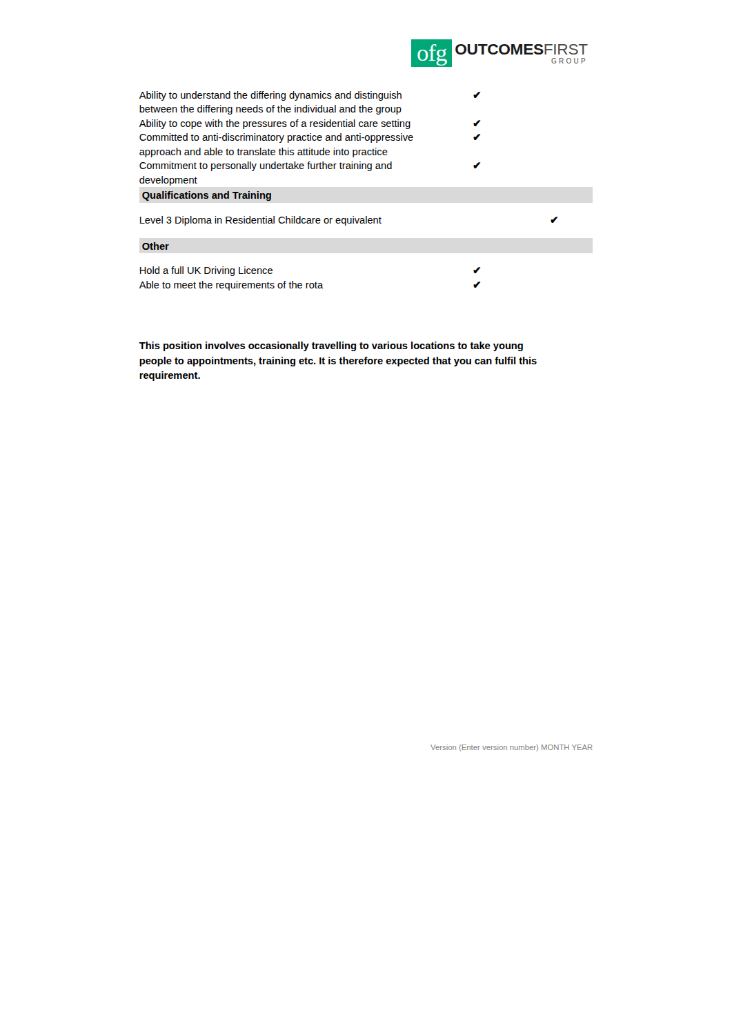ofg OUTCOMESFIRST GROUP
| Ability to understand the differing dynamics and distinguish between the differing needs of the individual and the group | ✔ | |
| Ability to cope with the pressures of a residential care setting | ✔ | |
| Committed to anti-discriminatory practice and anti-oppressive approach and able to translate this attitude into practice | ✔ | |
| Commitment to personally undertake further training and development | ✔ | |
| Qualifications and Training | |
| Level 3 Diploma in Residential Childcare or equivalent | | ✔ |
| Other | |
| Hold a full UK Driving Licence | ✔ | |
| Able to meet the requirements of the rota | ✔ | |
This position involves occasionally travelling to various locations to take young people to appointments, training etc. It is therefore expected that you can fulfil this requirement.
Version (Enter version number) MONTH YEAR